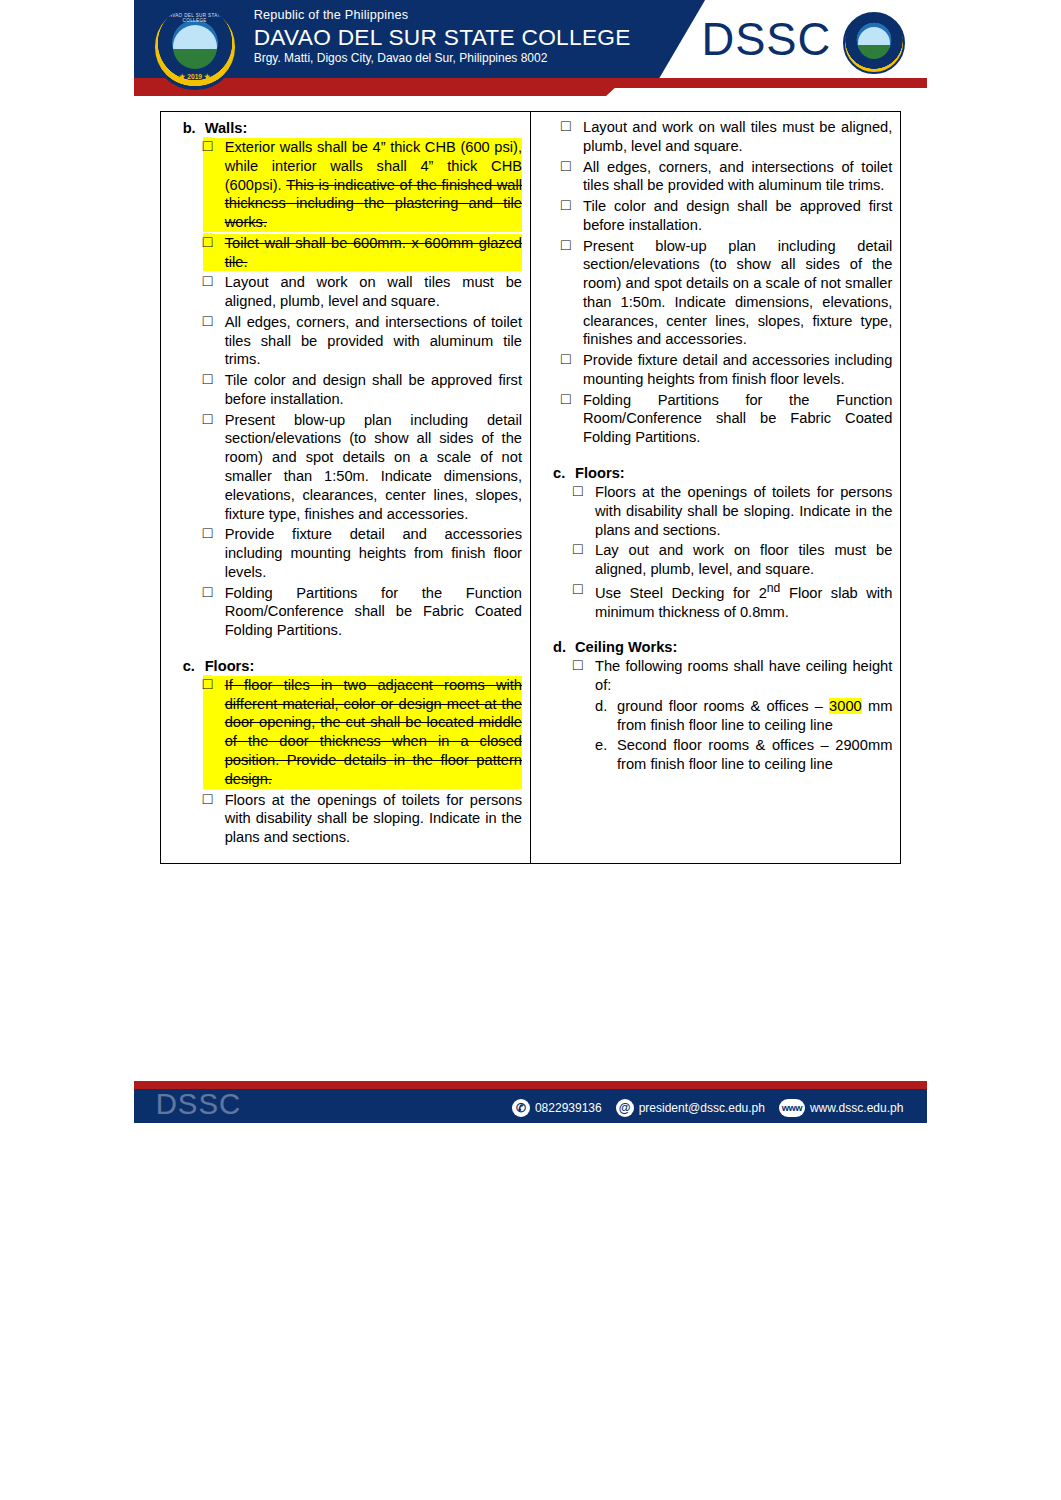★ 2019 ★
Republic of the Philippines
DAVAO DEL SUR STATE COLLEGE
Brgy. Matti, Digos City, Davao del Sur, Philippines 8002
DSSC
| b. Walls: Exterior walls shall be 4” thick CHB (600 psi), while interior walls shall 4” thick CHB (600psi). This is indicative of the finished wall thickness including the plastering and tile works. Toilet wall shall be 600mm. x 600mm glazed tile. Layout and work on wall tiles must be aligned, plumb, level and square. All edges, corners, and intersections of toilet tiles shall be provided with aluminum tile trims. Tile color and design shall be approved first before installation. Present blow-up plan including detail section/elevations (to show all sides of the room) and spot details on a scale of not smaller than 1:50m. Indicate dimensions, elevations, clearances, center lines, slopes, fixture type, finishes and accessories. Provide fixture detail and accessories including mounting heights from finish floor levels. Folding Partitions for the Function Room/Conference shall be Fabric Coated Folding Partitions. c. Floors: If floor tiles in two adjacent rooms with different material, color or design meet at the door opening, the cut shall be located middle of the door thickness when in a closed position. Provide details in the floor pattern design. Floors at the openings of toilets for persons with disability shall be sloping. Indicate in the plans and sections. | Layout and work on wall tiles must be aligned, plumb, level and square. All edges, corners, and intersections of toilet tiles shall be provided with aluminum tile trims. Tile color and design shall be approved first before installation. Present blow-up plan including detail section/elevations (to show all sides of the room) and spot details on a scale of not smaller than 1:50m. Indicate dimensions, elevations, clearances, center lines, slopes, fixture type, finishes and accessories. Provide fixture detail and accessories including mounting heights from finish floor levels. Folding Partitions for the Function Room/Conference shall be Fabric Coated Folding Partitions. c. Floors: Floors at the openings of toilets for persons with disability shall be sloping. Indicate in the plans and sections. Lay out and work on floor tiles must be aligned, plumb, level, and square. Use Steel Decking for 2 nd Floor slab with minimum thickness of 0.8mm. d. Ceiling Works: The following rooms shall have ceiling height of: d. ground floor rooms & offices – 3000 mm from finish floor line to ceiling line e. Second floor rooms & offices – 2900mm from finish floor line to ceiling line |
DSSC
✆0822939136 @president@dssc.edu.ph wwwwww.dssc.edu.ph